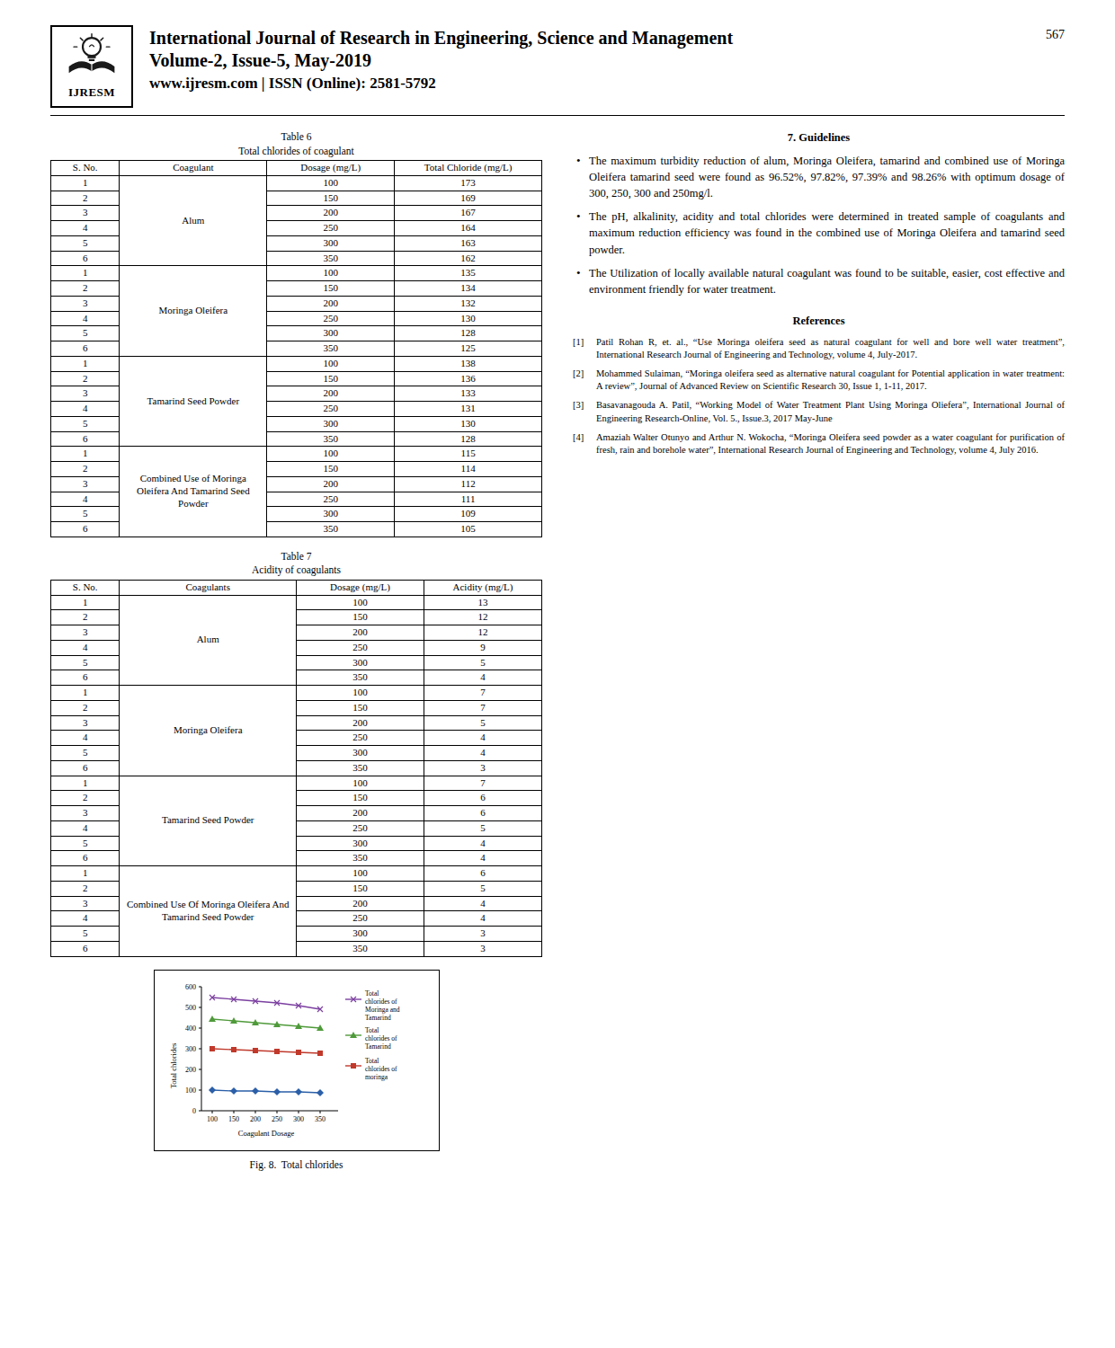IJRESM
International Journal of Research in Engineering, Science and Management
Volume-2, Issue-5, May-2019
www.ijresm.com | ISSN (Online): 2581-5792
567
Table 6 Total chlorides of coagulant
| S. No. | Coagulant | Dosage (mg/L) | Total Chloride (mg/L) |
| --- | --- | --- | --- |
| 1 | Alum | 100 | 173 |
| 2 | 150 | 169 |
| 3 | 200 | 167 |
| 4 | 250 | 164 |
| 5 | 300 | 163 |
| 6 | 350 | 162 |
| 1 | Moringa Oleifera | 100 | 135 |
| 2 | 150 | 134 |
| 3 | 200 | 132 |
| 4 | 250 | 130 |
| 5 | 300 | 128 |
| 6 | 350 | 125 |
| 1 | Tamarind Seed Powder | 100 | 138 |
| 2 | 150 | 136 |
| 3 | 200 | 133 |
| 4 | 250 | 131 |
| 5 | 300 | 130 |
| 6 | 350 | 128 |
| 1 | Combined Use of Moringa Oleifera And Tamarind Seed Powder | 100 | 115 |
| 2 | 150 | 114 |
| 3 | 200 | 112 |
| 4 | 250 | 111 |
| 5 | 300 | 109 |
| 6 | 350 | 105 |
Table 7 Acidity of coagulants
| S. No. | Coagulants | Dosage (mg/L) | Acidity (mg/L) |
| --- | --- | --- | --- |
| 1 | Alum | 100 | 13 |
| 2 | 150 | 12 |
| 3 | 200 | 12 |
| 4 | 250 | 9 |
| 5 | 300 | 5 |
| 6 | 350 | 4 |
| 1 | Moringa Oleifera | 100 | 7 |
| 2 | 150 | 7 |
| 3 | 200 | 5 |
| 4 | 250 | 4 |
| 5 | 300 | 4 |
| 6 | 350 | 3 |
| 1 | Tamarind Seed Powder | 100 | 7 |
| 2 | 150 | 6 |
| 3 | 200 | 6 |
| 4 | 250 | 5 |
| 5 | 300 | 4 |
| 6 | 350 | 4 |
| 1 | Combined Use Of Moringa Oleifera And Tamarind Seed Powder | 100 | 6 |
| 2 | 150 | 5 |
| 3 | 200 | 4 |
| 4 | 250 | 4 |
| 5 | 300 | 3 |
| 6 | 350 | 3 |
0 100 200 300 400 500 600 100 150 200 250 300 350 Coagulant Dosage Total chlorides Total chlorides of Moringa and Tamarind Total chlorides of Tamarind Total chlorides of moringa
Fig. 8. Total chlorides
7. Guidelines
The maximum turbidity reduction of alum, Moringa Oleifera, tamarind and combined use of Moringa Oleifera tamarind seed were found as 96.52%, 97.82%, 97.39% and 98.26% with optimum dosage of 300, 250, 300 and 250mg/l.
The pH, alkalinity, acidity and total chlorides were determined in treated sample of coagulants and maximum reduction efficiency was found in the combined use of Moringa Oleifera and tamarind seed powder.
The Utilization of locally available natural coagulant was found to be suitable, easier, cost effective and environment friendly for water treatment.
References
Patil Rohan R, et. al., “Use Moringa oleifera seed as natural coagulant for well and bore well water treatment”, International Research Journal of Engineering and Technology, volume 4, July-2017.
Mohammed Sulaiman, “Moringa oleifera seed as alternative natural coagulant for Potential application in water treatment: A review”, Journal of Advanced Review on Scientific Research 30, Issue 1, 1-11, 2017.
Basavanagouda A. Patil, “Working Model of Water Treatment Plant Using Moringa Oliefera”, International Journal of Engineering Research-Online, Vol. 5., Issue.3, 2017 May-June
Amaziah Walter Otunyo and Arthur N. Wokocha, “Moringa Oleifera seed powder as a water coagulant for purification of fresh, rain and borehole water”, International Research Journal of Engineering and Technology, volume 4, July 2016.